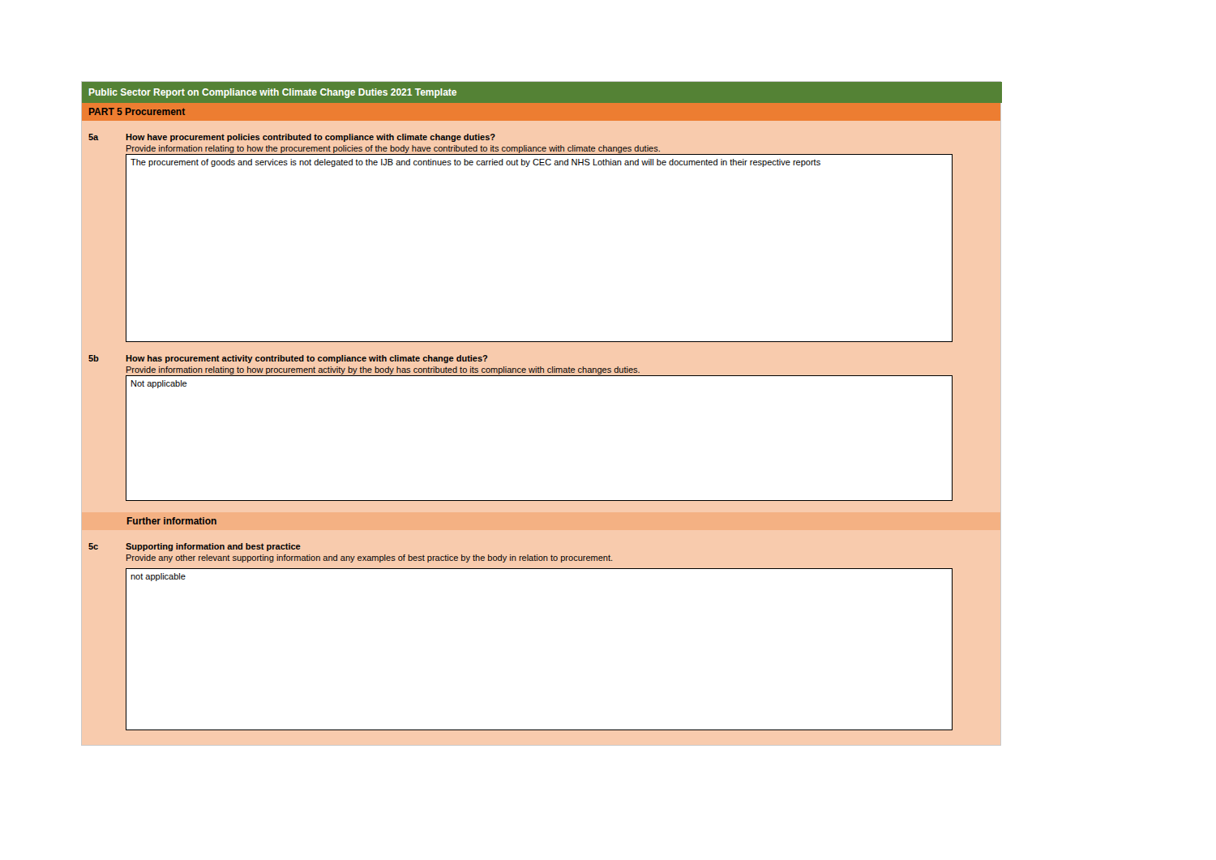Public Sector Report on Compliance with Climate Change Duties 2021 Template
PART 5 Procurement
5a
How have procurement policies contributed to compliance with climate change duties?
Provide information relating to how the procurement policies of the body have contributed to its compliance with climate changes duties.
The procurement of goods and services is not delegated to the IJB and continues to be carried out by CEC and NHS Lothian and will be documented in their respective reports
5b
How has procurement activity contributed to compliance with climate change duties?
Provide information relating to how procurement activity by the body has contributed to its compliance with climate changes duties.
Not applicable
Further information
5c
Supporting information and best practice
Provide any other relevant supporting information and any examples of best practice by the body in relation to procurement.
not applicable